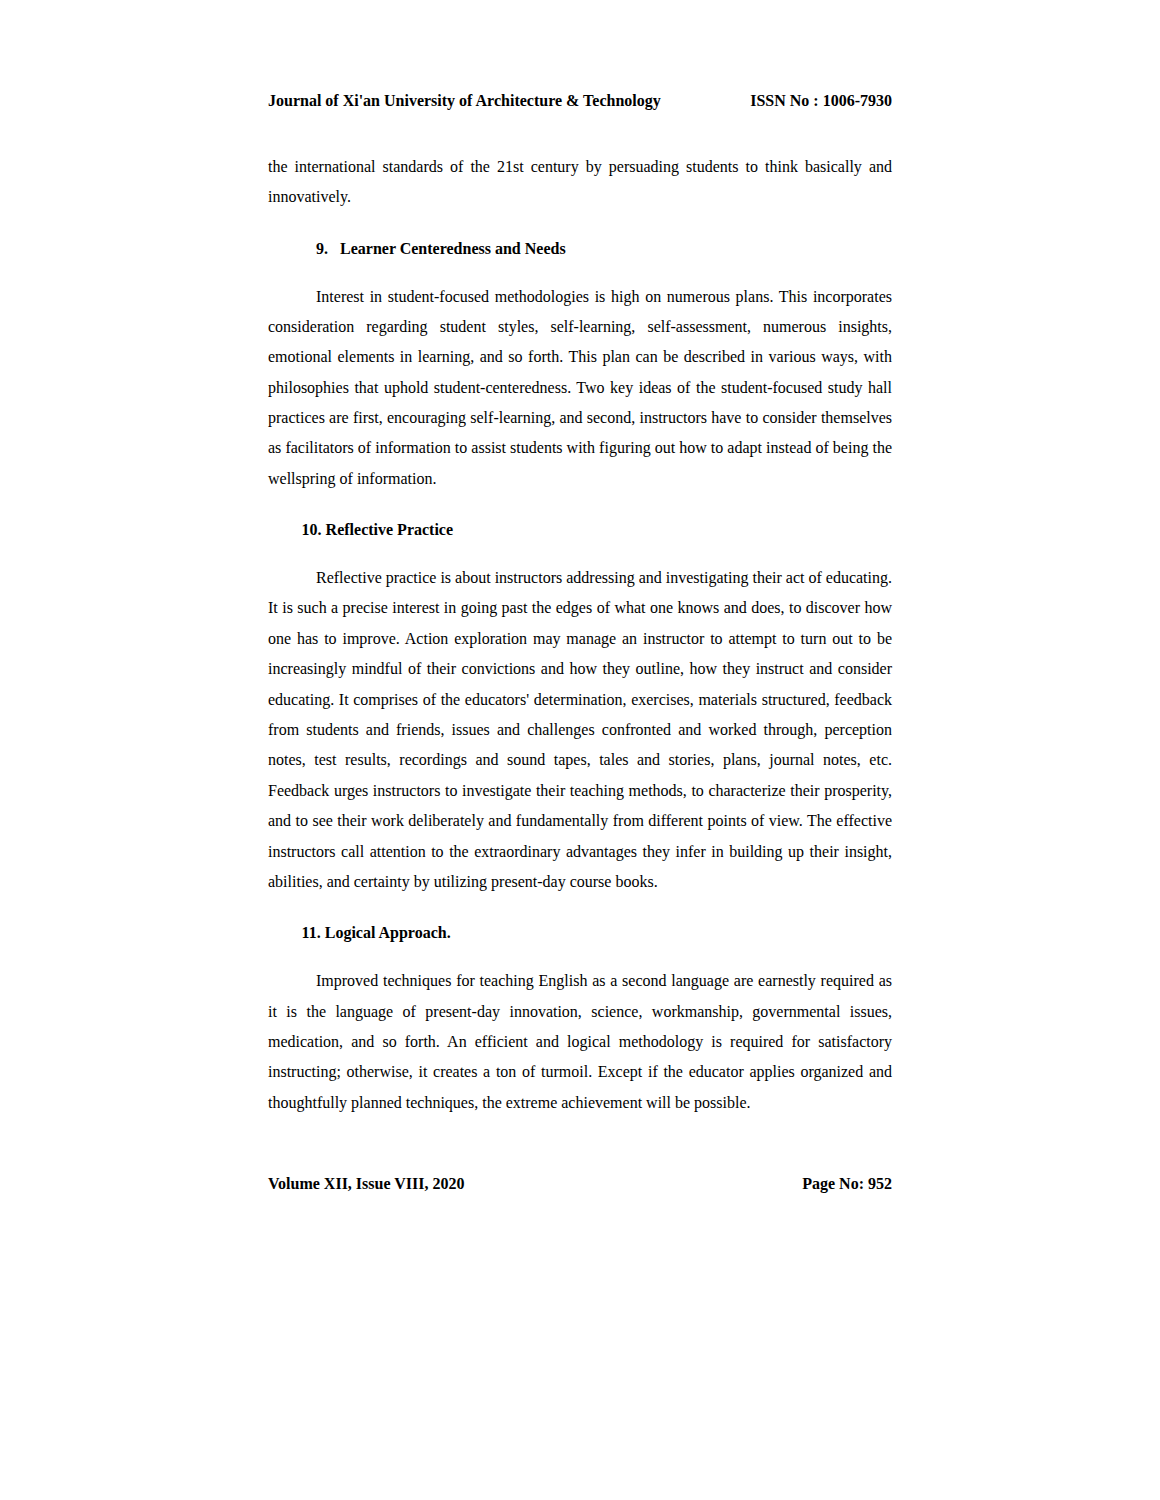Journal of Xi'an University of Architecture & Technology
ISSN No : 1006-7930
the international standards of the 21st century by persuading students to think basically and innovatively.
9. Learner Centeredness and Needs
Interest in student-focused methodologies is high on numerous plans. This incorporates consideration regarding student styles, self-learning, self-assessment, numerous insights, emotional elements in learning, and so forth. This plan can be described in various ways, with philosophies that uphold student-centeredness. Two key ideas of the student-focused study hall practices are first, encouraging self-learning, and second, instructors have to consider themselves as facilitators of information to assist students with figuring out how to adapt instead of being the wellspring of information.
10. Reflective Practice
Reflective practice is about instructors addressing and investigating their act of educating. It is such a precise interest in going past the edges of what one knows and does, to discover how one has to improve. Action exploration may manage an instructor to attempt to turn out to be increasingly mindful of their convictions and how they outline, how they instruct and consider educating. It comprises of the educators' determination, exercises, materials structured, feedback from students and friends, issues and challenges confronted and worked through, perception notes, test results, recordings and sound tapes, tales and stories, plans, journal notes, etc. Feedback urges instructors to investigate their teaching methods, to characterize their prosperity, and to see their work deliberately and fundamentally from different points of view. The effective instructors call attention to the extraordinary advantages they infer in building up their insight, abilities, and certainty by utilizing present-day course books.
11. Logical Approach.
Improved techniques for teaching English as a second language are earnestly required as it is the language of present-day innovation, science, workmanship, governmental issues, medication, and so forth. An efficient and logical methodology is required for satisfactory instructing; otherwise, it creates a ton of turmoil. Except if the educator applies organized and thoughtfully planned techniques, the extreme achievement will be possible.
Volume XII, Issue VIII, 2020
Page No: 952